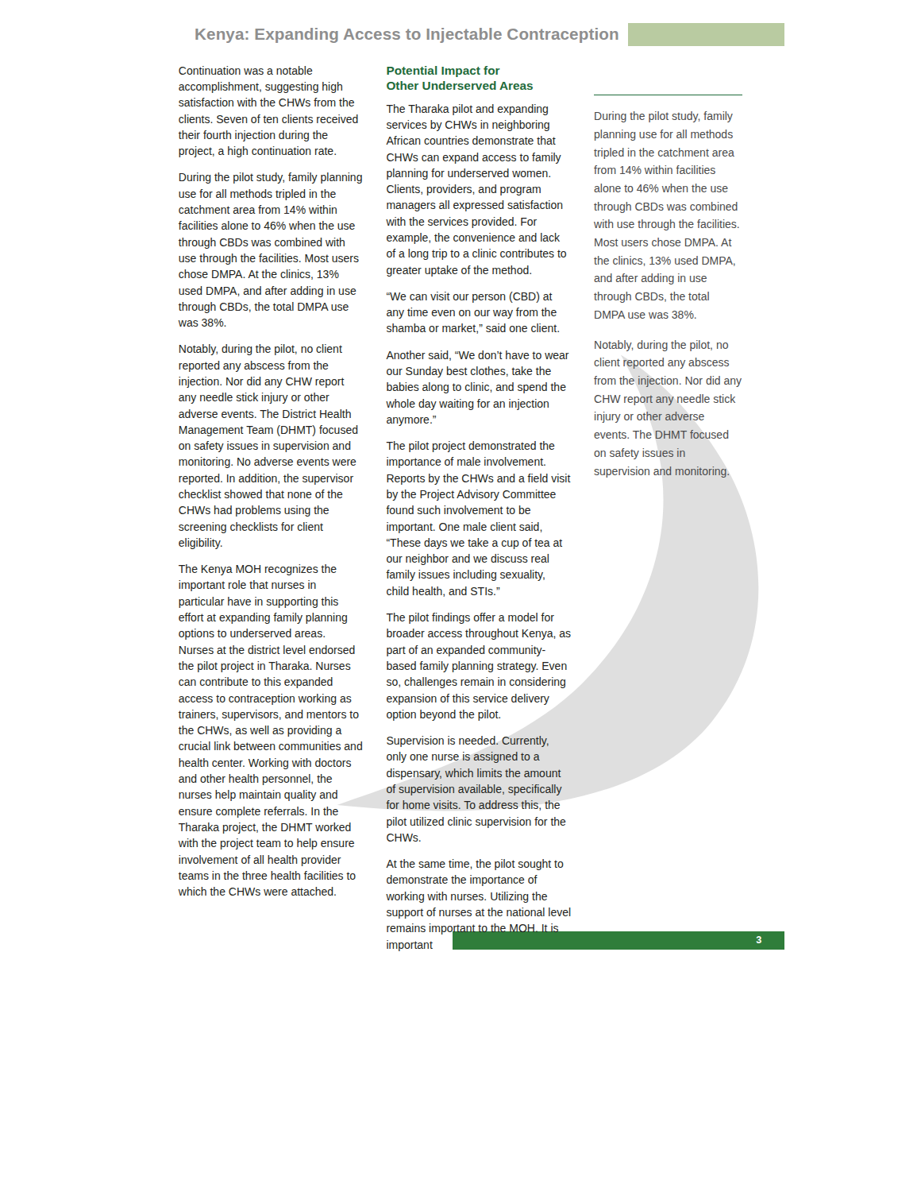Kenya: Expanding Access to Injectable Contraception
Continuation was a notable accomplishment, suggesting high satisfaction with the CHWs from the clients. Seven of ten clients received their fourth injection during the project, a high continuation rate.
During the pilot study, family planning use for all methods tripled in the catchment area from 14% within facilities alone to 46% when the use through CBDs was combined with use through the facilities. Most users chose DMPA. At the clinics, 13% used DMPA, and after adding in use through CBDs, the total DMPA use was 38%.
Notably, during the pilot, no client reported any abscess from the injection. Nor did any CHW report any needle stick injury or other adverse events. The District Health Management Team (DHMT) focused on safety issues in supervision and monitoring. No adverse events were reported. In addition, the supervisor checklist showed that none of the CHWs had problems using the screening checklists for client eligibility.
The Kenya MOH recognizes the important role that nurses in particular have in supporting this effort at expanding family planning options to underserved areas. Nurses at the district level endorsed the pilot project in Tharaka. Nurses can contribute to this expanded access to contraception working as trainers, supervisors, and mentors to the CHWs, as well as providing a crucial link between communities and health center. Working with doctors and other health personnel, the nurses help maintain quality and ensure complete referrals. In the Tharaka project, the DHMT worked with the project team to help ensure involvement of all health provider teams in the three health facilities to which the CHWs were attached.
Potential Impact for
Other Underserved Areas
The Tharaka pilot and expanding services by CHWs in neighboring African countries demonstrate that CHWs can expand access to family planning for underserved women. Clients, providers, and program managers all expressed satisfaction with the services provided. For example, the convenience and lack of a long trip to a clinic contributes to greater uptake of the method.
“We can visit our person (CBD) at any time even on our way from the shamba or market,” said one client.
Another said, “We don’t have to wear our Sunday best clothes, take the babies along to clinic, and spend the whole day waiting for an injection anymore.”
The pilot project demonstrated the importance of male involvement. Reports by the CHWs and a field visit by the Project Advisory Committee found such involvement to be important. One male client said, “These days we take a cup of tea at our neighbor and we discuss real family issues including sexuality, child health, and STIs.”
The pilot findings offer a model for broader access throughout Kenya, as part of an expanded community-based family planning strategy. Even so, challenges remain in considering expansion of this service delivery option beyond the pilot.
Supervision is needed. Currently, only one nurse is assigned to a dispensary, which limits the amount of supervision available, specifically for home visits. To address this, the pilot utilized clinic supervision for the CHWs.
At the same time, the pilot sought to demonstrate the importance of working with nurses. Utilizing the support of nurses at the national level remains important to the MOH. It is important
During the pilot study, family planning use for all methods tripled in the catchment area from 14% within facilities alone to 46% when the use through CBDs was combined with use through the facilities. Most users chose DMPA. At the clinics, 13% used DMPA, and after adding in use through CBDs, the total DMPA use was 38%.
Notably, during the pilot, no client reported any abscess from the injection. Nor did any CHW report any needle stick injury or other adverse events. The DHMT focused on safety issues in supervision and monitoring.
3